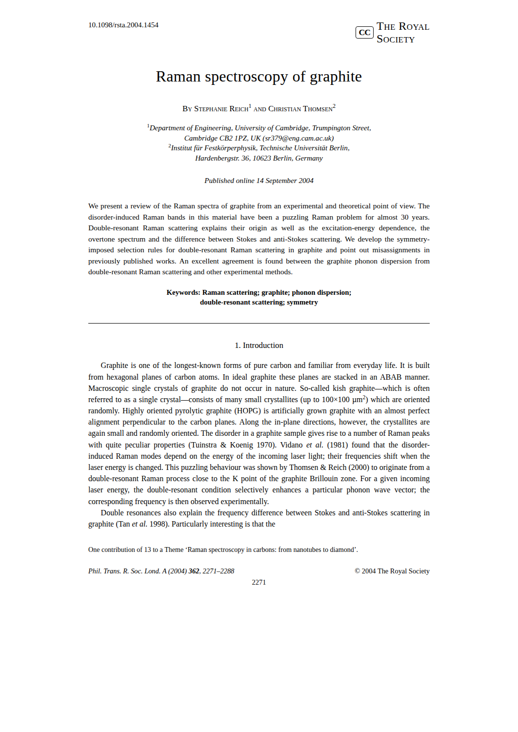10.1098/rsta.2004.1454
CC The Royal
Society
Raman spectroscopy of graphite
By Stephanie Reich1 and Christian Thomsen2
1Department of Engineering, University of Cambridge, Trumpington Street,
Cambridge CB2 1PZ, UK (sr379@eng.cam.ac.uk)
2Institut für Festkörperphysik, Technische Universität Berlin,
Hardenbergstr. 36, 10623 Berlin, Germany
Published online 14 September 2004
We present a review of the Raman spectra of graphite from an experimental and theoretical point of view. The disorder-induced Raman bands in this material have been a puzzling Raman problem for almost 30 years. Double-resonant Raman scattering explains their origin as well as the excitation-energy dependence, the overtone spectrum and the difference between Stokes and anti-Stokes scattering. We develop the symmetry-imposed selection rules for double-resonant Raman scattering in graphite and point out misassignments in previously published works. An excellent agreement is found between the graphite phonon dispersion from double-resonant Raman scattering and other experimental methods.
Keywords: Raman scattering; graphite; phonon dispersion;
double-resonant scattering; symmetry
1. Introduction
Graphite is one of the longest-known forms of pure carbon and familiar from everyday life. It is built from hexagonal planes of carbon atoms. In ideal graphite these planes are stacked in an ABAB manner. Macroscopic single crystals of graphite do not occur in nature. So-called kish graphite—which is often referred to as a single crystal—consists of many small crystallites (up to 100×100 µm2) which are oriented randomly. Highly oriented pyrolytic graphite (HOPG) is artificially grown graphite with an almost perfect alignment perpendicular to the carbon planes. Along the in-plane directions, however, the crystallites are again small and randomly oriented. The disorder in a graphite sample gives rise to a number of Raman peaks with quite peculiar properties (Tuinstra & Koenig 1970). Vidano et al. (1981) found that the disorder-induced Raman modes depend on the energy of the incoming laser light; their frequencies shift when the laser energy is changed. This puzzling behaviour was shown by Thomsen & Reich (2000) to originate from a double-resonant Raman process close to the K point of the graphite Brillouin zone. For a given incoming laser energy, the double-resonant condition selectively enhances a particular phonon wave vector; the corresponding frequency is then observed experimentally.
Double resonances also explain the frequency difference between Stokes and anti-Stokes scattering in graphite (Tan et al. 1998). Particularly interesting is that the
One contribution of 13 to a Theme ‘Raman spectroscopy in carbons: from nanotubes to diamond’.
Phil. Trans. R. Soc. Lond. A (2004) 362, 2271–2288 © 2004 The Royal Society
2271